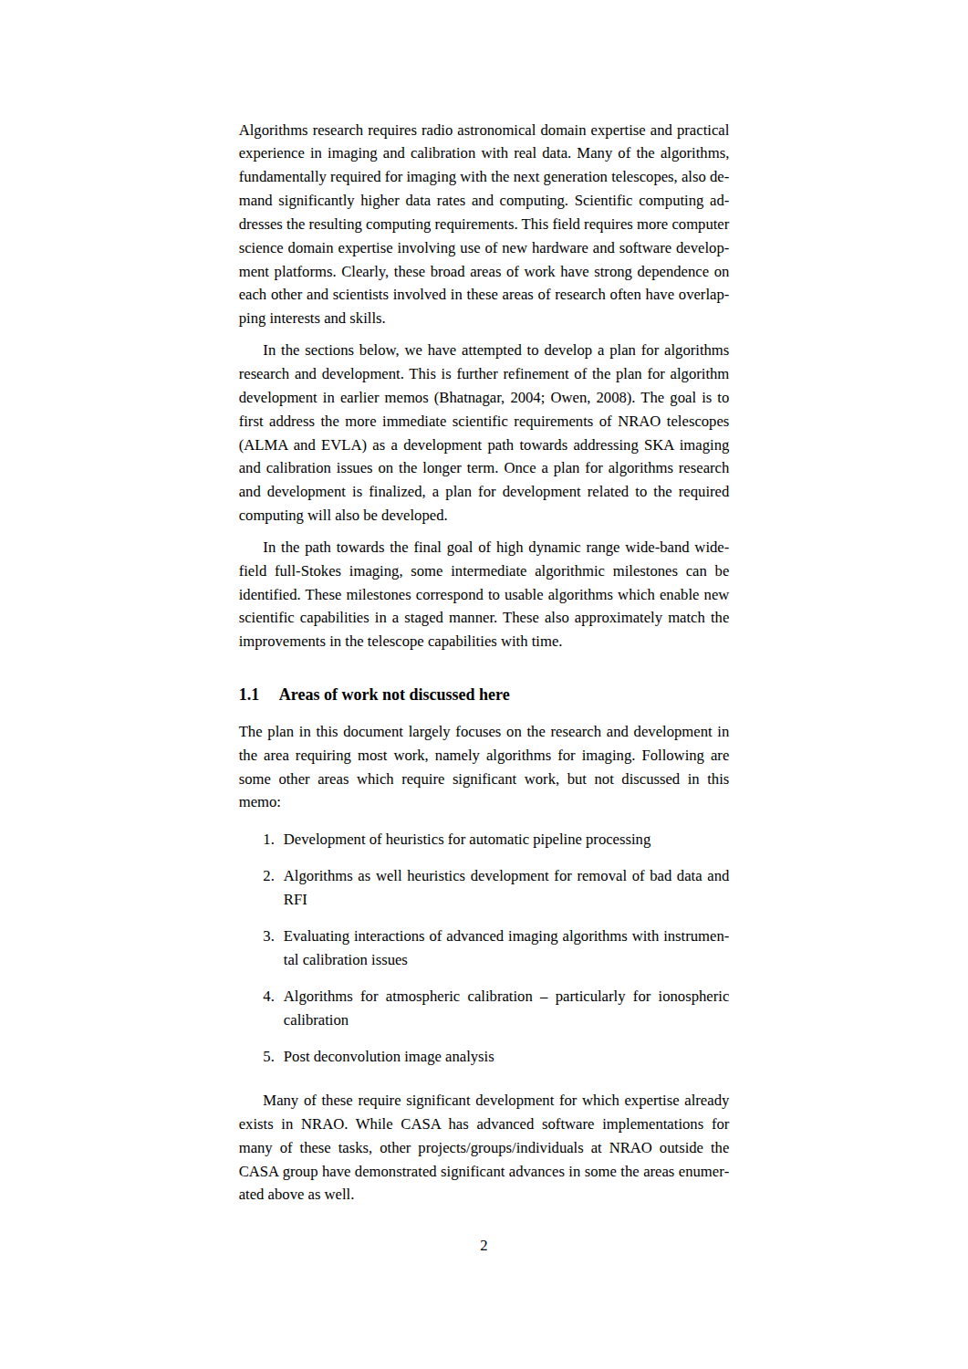Algorithms research requires radio astronomical domain expertise and practical experience in imaging and calibration with real data. Many of the algorithms, fundamentally required for imaging with the next generation telescopes, also demand significantly higher data rates and computing. Scientific computing addresses the resulting computing requirements. This field requires more computer science domain expertise involving use of new hardware and software development platforms. Clearly, these broad areas of work have strong dependence on each other and scientists involved in these areas of research often have overlapping interests and skills.
In the sections below, we have attempted to develop a plan for algorithms research and development. This is further refinement of the plan for algorithm development in earlier memos (Bhatnagar, 2004; Owen, 2008). The goal is to first address the more immediate scientific requirements of NRAO telescopes (ALMA and EVLA) as a development path towards addressing SKA imaging and calibration issues on the longer term. Once a plan for algorithms research and development is finalized, a plan for development related to the required computing will also be developed.
In the path towards the final goal of high dynamic range wide-band wide-field full-Stokes imaging, some intermediate algorithmic milestones can be identified. These milestones correspond to usable algorithms which enable new scientific capabilities in a staged manner. These also approximately match the improvements in the telescope capabilities with time.
1.1 Areas of work not discussed here
The plan in this document largely focuses on the research and development in the area requiring most work, namely algorithms for imaging. Following are some other areas which require significant work, but not discussed in this memo:
Development of heuristics for automatic pipeline processing
Algorithms as well heuristics development for removal of bad data and RFI
Evaluating interactions of advanced imaging algorithms with instrumental calibration issues
Algorithms for atmospheric calibration – particularly for ionospheric calibration
Post deconvolution image analysis
Many of these require significant development for which expertise already exists in NRAO. While CASA has advanced software implementations for many of these tasks, other projects/groups/individuals at NRAO outside the CASA group have demonstrated significant advances in some the areas enumerated above as well.
2